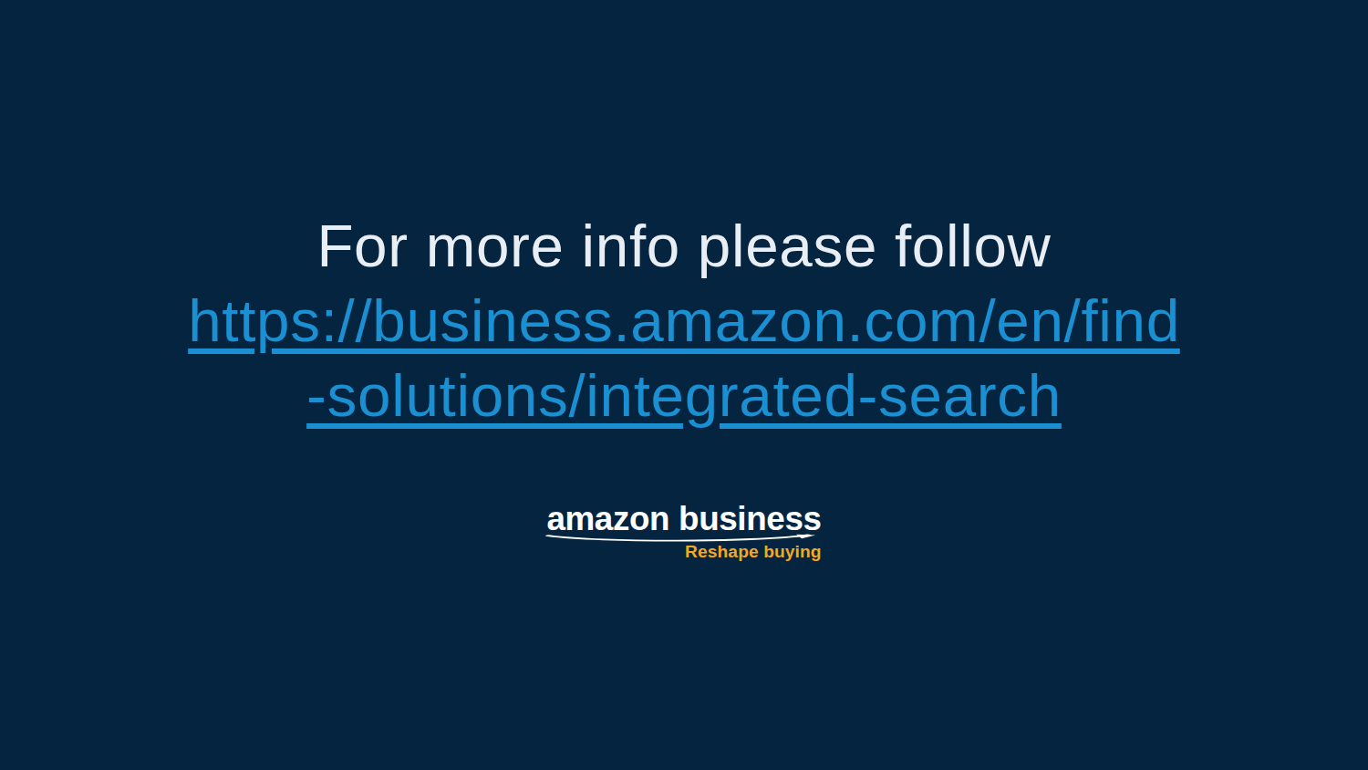For more info please follow
https://business.amazon.com/en/find-solutions/integrated-search
amazon business Reshape buying